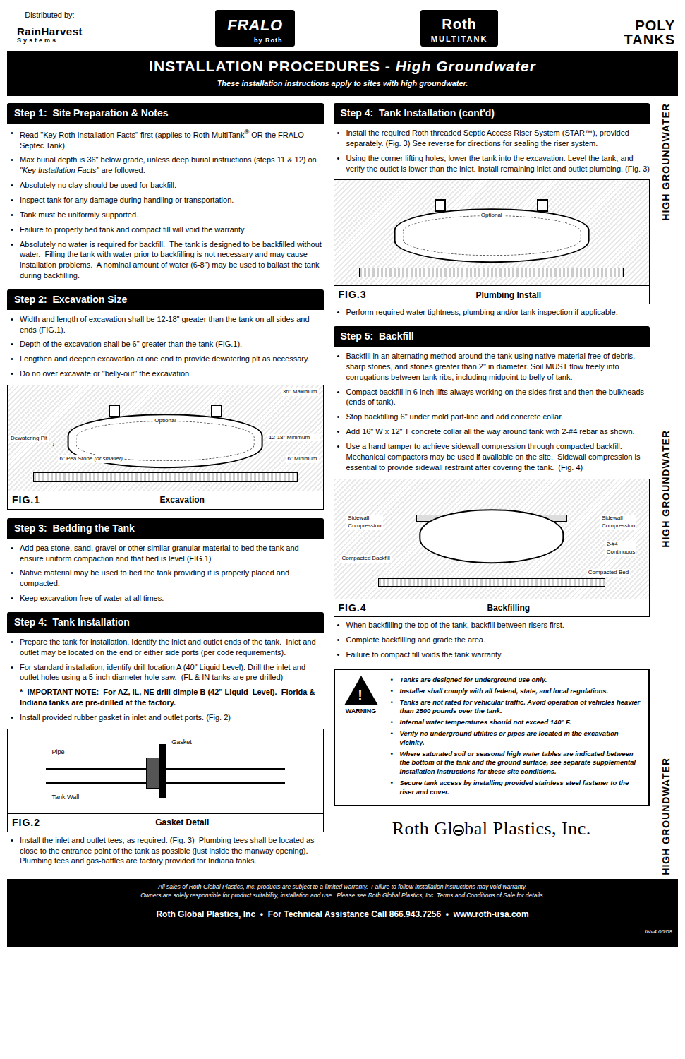Distributed by:
RainHarvestSystems
FRALOby Roth
RothMULTITANK
POLY
TANKS
INSTALLATION PROCEDURES - High Groundwater
These installation instructions apply to sites with high groundwater.
Step 1: Site Preparation & Notes
Read "Key Roth Installation Facts" first (applies to Roth MultiTank® OR the FRALO Septec Tank)
Max burial depth is 36" below grade, unless deep burial instructions (steps 11 & 12) on "Key Installation Facts" are followed.
Absolutely no clay should be used for backfill.
Inspect tank for any damage during handling or transportation.
Tank must be uniformly supported.
Failure to properly bed tank and compact fill will void the warranty.
Absolutely no water is required for backfill. The tank is designed to be backfilled without water. Filling the tank with water prior to backfilling is not necessary and may cause installation problems. A nominal amount of water (6-8") may be used to ballast the tank during backfilling.
Step 2: Excavation Size
Width and length of excavation shall be 12-18" greater than the tank on all sides and ends (FIG.1).
Depth of the excavation shall be 6" greater than the tank (FIG.1).
Lengthen and deepen excavation at one end to provide dewatering pit as necessary.
Do no over excavate or "belly-out" the excavation.
36" Maximum Optional 12-18" Minimum ← 6" Minimum 6" Pea Stone (or smaller) Dewatering Pit ↓
FIG.1 Excavation
Step 3: Bedding the Tank
Add pea stone, sand, gravel or other similar granular material to bed the tank and ensure uniform compaction and that bed is level (FIG.1)
Native material may be used to bed the tank providing it is properly placed and compacted.
Keep excavation free of water at all times.
Step 4: Tank Installation
Prepare the tank for installation. Identify the inlet and outlet ends of the tank. Inlet and outlet may be located on the end or either side ports (per code requirements).
For standard installation, identify drill location A (40" Liquid Level). Drill the inlet and outlet holes using a 5-inch diameter hole saw. (FL & IN tanks are pre-drilled)
* IMPORTANT NOTE: For AZ, IL, NE drill dimple B (42" Liquid Level). Florida & Indiana tanks are pre-drilled at the factory.
Install provided rubber gasket in inlet and outlet ports. (Fig. 2)
Pipe Gasket Tank Wall
FIG.2 Gasket Detail
Install the inlet and outlet tees, as required. (Fig. 3) Plumbing tees shall be located as close to the entrance point of the tank as possible (just inside the manway opening). Plumbing tees and gas-baffles are factory provided for Indiana tanks.
Step 4: Tank Installation (cont'd)
Install the required Roth threaded Septic Access Riser System (STAR™), provided separately. (Fig. 3) See reverse for directions for sealing the riser system.
Using the corner lifting holes, lower the tank into the excavation. Level the tank, and verify the outlet is lower than the inlet. Install remaining inlet and outlet plumbing. (Fig. 3)
Optional
FIG.3 Plumbing Install
Perform required water tightness, plumbing and/or tank inspection if applicable.
Step 5: Backfill
Backfill in an alternating method around the tank using native material free of debris, sharp stones, and stones greater than 2" in diameter. Soil MUST flow freely into corrugations between tank ribs, including midpoint to belly of tank.
Compact backfill in 6 inch lifts always working on the sides first and then the bulkheads (ends of tank).
Stop backfilling 6" under mold part-line and add concrete collar.
Add 16" W x 12" T concrete collar all the way around tank with 2-#4 rebar as shown.
Use a hand tamper to achieve sidewall compression through compacted backfill. Mechanical compactors may be used if available on the site. Sidewall compression is essential to provide sidewall restraint after covering the tank. (Fig. 4)
Sidewall
Compression Sidewall
Compression 2-#4
Continuous Compacted Backfill Compacted Bed
FIG.4 Backfilling
When backfilling the top of the tank, backfill between risers first.
Complete backfilling and grade the area.
Failure to compact fill voids the tank warranty.
WARNING
Tanks are designed for underground use only.
Installer shall comply with all federal, state, and local regulations.
Tanks are not rated for vehicular traffic. Avoid operation of vehicles heavier than 2500 pounds over the tank.
Internal water temperatures should not exceed 140° F.
Verify no underground utilities or pipes are located in the excavation vicinity.
Where saturated soil or seasonal high water tables are indicated between the bottom of the tank and the ground surface, see separate supplemental installation instructions for these site conditions.
Secure tank access by installing provided stainless steel fastener to the riser and cover.
Roth Gl bal Plastics, Inc.
HIGH GROUNDWATER
HIGH GROUNDWATER
HIGH GROUNDWATER
All sales of Roth Global Plastics, Inc. products are subject to a limited warranty. Failure to follow installation instructions may void warranty.
Owners are solely responsible for product suitability, installation and use. Please see Roth Global Plastics, Inc. Terms and Conditions of Sale for details.
Roth Global Plastics, Inc • For Technical Assistance Call 866.943.7256 • www.roth-usa.com
INv4.06/08